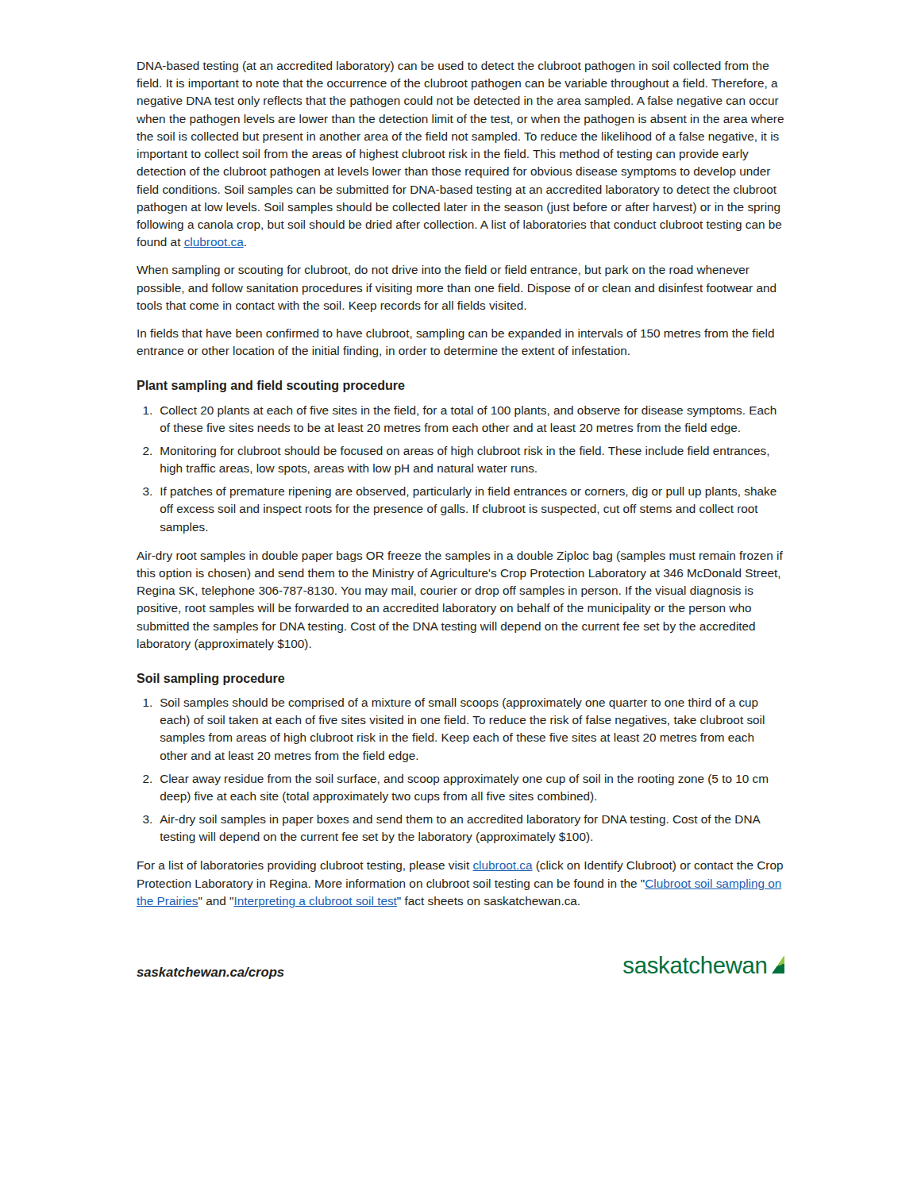DNA-based testing (at an accredited laboratory) can be used to detect the clubroot pathogen in soil collected from the field. It is important to note that the occurrence of the clubroot pathogen can be variable throughout a field. Therefore, a negative DNA test only reflects that the pathogen could not be detected in the area sampled. A false negative can occur when the pathogen levels are lower than the detection limit of the test, or when the pathogen is absent in the area where the soil is collected but present in another area of the field not sampled. To reduce the likelihood of a false negative, it is important to collect soil from the areas of highest clubroot risk in the field. This method of testing can provide early detection of the clubroot pathogen at levels lower than those required for obvious disease symptoms to develop under field conditions. Soil samples can be submitted for DNA-based testing at an accredited laboratory to detect the clubroot pathogen at low levels. Soil samples should be collected later in the season (just before or after harvest) or in the spring following a canola crop, but soil should be dried after collection. A list of laboratories that conduct clubroot testing can be found at clubroot.ca.
When sampling or scouting for clubroot, do not drive into the field or field entrance, but park on the road whenever possible, and follow sanitation procedures if visiting more than one field. Dispose of or clean and disinfest footwear and tools that come in contact with the soil. Keep records for all fields visited.
In fields that have been confirmed to have clubroot, sampling can be expanded in intervals of 150 metres from the field entrance or other location of the initial finding, in order to determine the extent of infestation.
Plant sampling and field scouting procedure
Collect 20 plants at each of five sites in the field, for a total of 100 plants, and observe for disease symptoms. Each of these five sites needs to be at least 20 metres from each other and at least 20 metres from the field edge.
Monitoring for clubroot should be focused on areas of high clubroot risk in the field. These include field entrances, high traffic areas, low spots, areas with low pH and natural water runs.
If patches of premature ripening are observed, particularly in field entrances or corners, dig or pull up plants, shake off excess soil and inspect roots for the presence of galls. If clubroot is suspected, cut off stems and collect root samples.
Air-dry root samples in double paper bags OR freeze the samples in a double Ziploc bag (samples must remain frozen if this option is chosen) and send them to the Ministry of Agriculture's Crop Protection Laboratory at 346 McDonald Street, Regina SK, telephone 306-787-8130. You may mail, courier or drop off samples in person. If the visual diagnosis is positive, root samples will be forwarded to an accredited laboratory on behalf of the municipality or the person who submitted the samples for DNA testing. Cost of the DNA testing will depend on the current fee set by the accredited laboratory (approximately $100).
Soil sampling procedure
Soil samples should be comprised of a mixture of small scoops (approximately one quarter to one third of a cup each) of soil taken at each of five sites visited in one field. To reduce the risk of false negatives, take clubroot soil samples from areas of high clubroot risk in the field. Keep each of these five sites at least 20 metres from each other and at least 20 metres from the field edge.
Clear away residue from the soil surface, and scoop approximately one cup of soil in the rooting zone (5 to 10 cm deep) five at each site (total approximately two cups from all five sites combined).
Air-dry soil samples in paper boxes and send them to an accredited laboratory for DNA testing. Cost of the DNA testing will depend on the current fee set by the laboratory (approximately $100).
For a list of laboratories providing clubroot testing, please visit clubroot.ca (click on Identify Clubroot) or contact the Crop Protection Laboratory in Regina. More information on clubroot soil testing can be found in the "Clubroot soil sampling on the Prairies" and "Interpreting a clubroot soil test" fact sheets on saskatchewan.ca.
saskatchewan.ca/crops saskatchewan